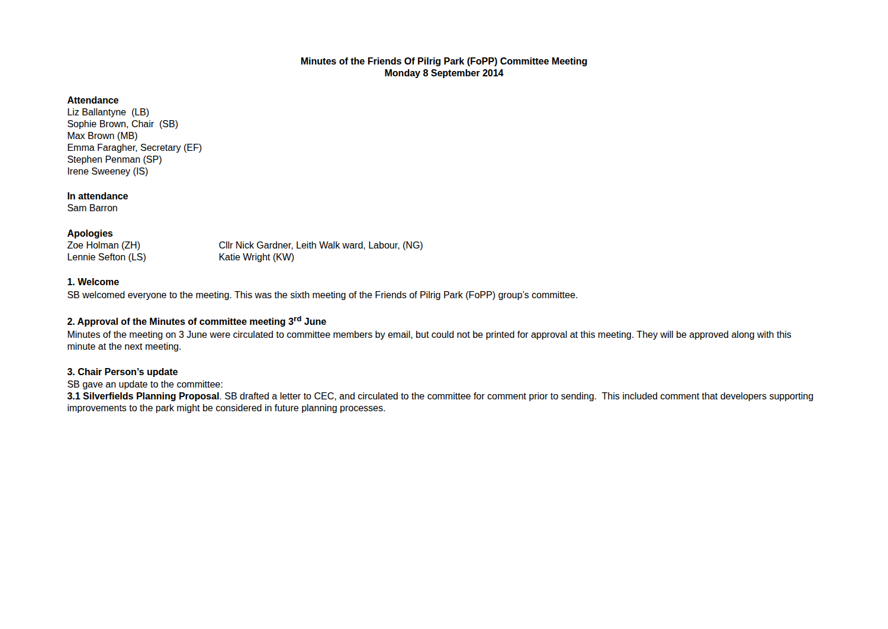Minutes of the Friends Of Pilrig Park (FoPP) Committee Meeting
Monday 8 September 2014
Attendance
Liz Ballantyne (LB)
Sophie Brown, Chair (SB)
Max Brown (MB)
Emma Faragher, Secretary (EF)
Stephen Penman (SP)
Irene Sweeney (IS)
In attendance
Sam Barron
Apologies
Zoe Holman (ZH)
Cllr Nick Gardner, Leith Walk ward, Labour, (NG)
Lennie Sefton (LS)
Katie Wright (KW)
1. Welcome
SB welcomed everyone to the meeting. This was the sixth meeting of the Friends of Pilrig Park (FoPP) group’s committee.
2. Approval of the Minutes of committee meeting 3rd June
Minutes of the meeting on 3 June were circulated to committee members by email, but could not be printed for approval at this meeting. They will be approved along with this minute at the next meeting.
3. Chair Person’s update
SB gave an update to the committee:
3.1 Silverfields Planning Proposal. SB drafted a letter to CEC, and circulated to the committee for comment prior to sending. This included comment that developers supporting improvements to the park might be considered in future planning processes.